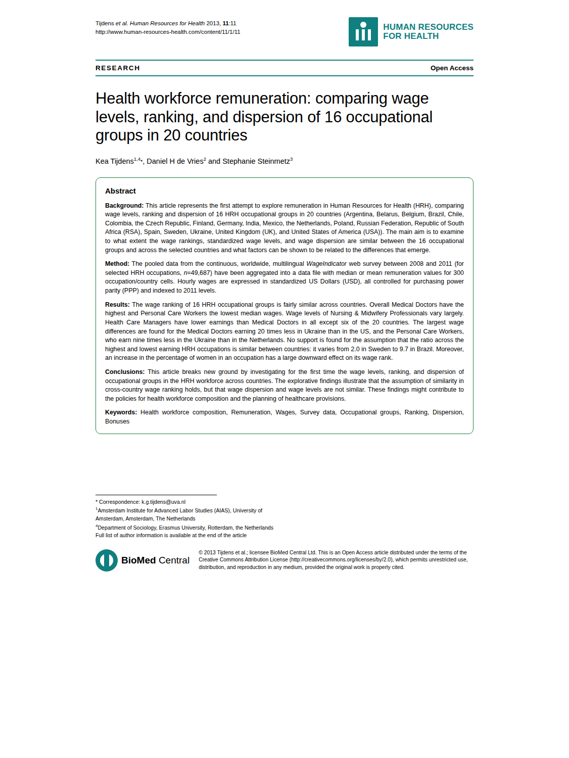Tijdens et al. Human Resources for Health 2013, 11:11
http://www.human-resources-health.com/content/11/1/11
HUMAN RESOURCES FOR HEALTH
RESEARCH
Open Access
Health workforce remuneration: comparing wage levels, ranking, and dispersion of 16 occupational groups in 20 countries
Kea Tijdens1,4*, Daniel H de Vries2 and Stephanie Steinmetz3
Abstract
Background: This article represents the first attempt to explore remuneration in Human Resources for Health (HRH), comparing wage levels, ranking and dispersion of 16 HRH occupational groups in 20 countries (Argentina, Belarus, Belgium, Brazil, Chile, Colombia, the Czech Republic, Finland, Germany, India, Mexico, the Netherlands, Poland, Russian Federation, Republic of South Africa (RSA), Spain, Sweden, Ukraine, United Kingdom (UK), and United States of America (USA)). The main aim is to examine to what extent the wage rankings, standardized wage levels, and wage dispersion are similar between the 16 occupational groups and across the selected countries and what factors can be shown to be related to the differences that emerge.
Method: The pooled data from the continuous, worldwide, multilingual WageIndicator web survey between 2008 and 2011 (for selected HRH occupations, n=49,687) have been aggregated into a data file with median or mean remuneration values for 300 occupation/country cells. Hourly wages are expressed in standardized US Dollars (USD), all controlled for purchasing power parity (PPP) and indexed to 2011 levels.
Results: The wage ranking of 16 HRH occupational groups is fairly similar across countries. Overall Medical Doctors have the highest and Personal Care Workers the lowest median wages. Wage levels of Nursing & Midwifery Professionals vary largely. Health Care Managers have lower earnings than Medical Doctors in all except six of the 20 countries. The largest wage differences are found for the Medical Doctors earning 20 times less in Ukraine than in the US, and the Personal Care Workers, who earn nine times less in the Ukraine than in the Netherlands. No support is found for the assumption that the ratio across the highest and lowest earning HRH occupations is similar between countries: it varies from 2.0 in Sweden to 9.7 in Brazil. Moreover, an increase in the percentage of women in an occupation has a large downward effect on its wage rank.
Conclusions: This article breaks new ground by investigating for the first time the wage levels, ranking, and dispersion of occupational groups in the HRH workforce across countries. The explorative findings illustrate that the assumption of similarity in cross-country wage ranking holds, but that wage dispersion and wage levels are not similar. These findings might contribute to the policies for health workforce composition and the planning of healthcare provisions.
Keywords: Health workforce composition, Remuneration, Wages, Survey data, Occupational groups, Ranking, Dispersion, Bonuses
* Correspondence: k.g.tijdens@uva.nl
1Amsterdam Institute for Advanced Labor Studies (AIAS), University of
Amsterdam, Amsterdam, The Netherlands
4Department of Sociology, Erasmus University, Rotterdam, the Netherlands
Full list of author information is available at the end of the article
BioMed Central
© 2013 Tijdens et al.; licensee BioMed Central Ltd. This is an Open Access article distributed under the terms of the Creative Commons Attribution License (http://creativecommons.org/licenses/by/2.0), which permits unrestricted use, distribution, and reproduction in any medium, provided the original work is properly cited.